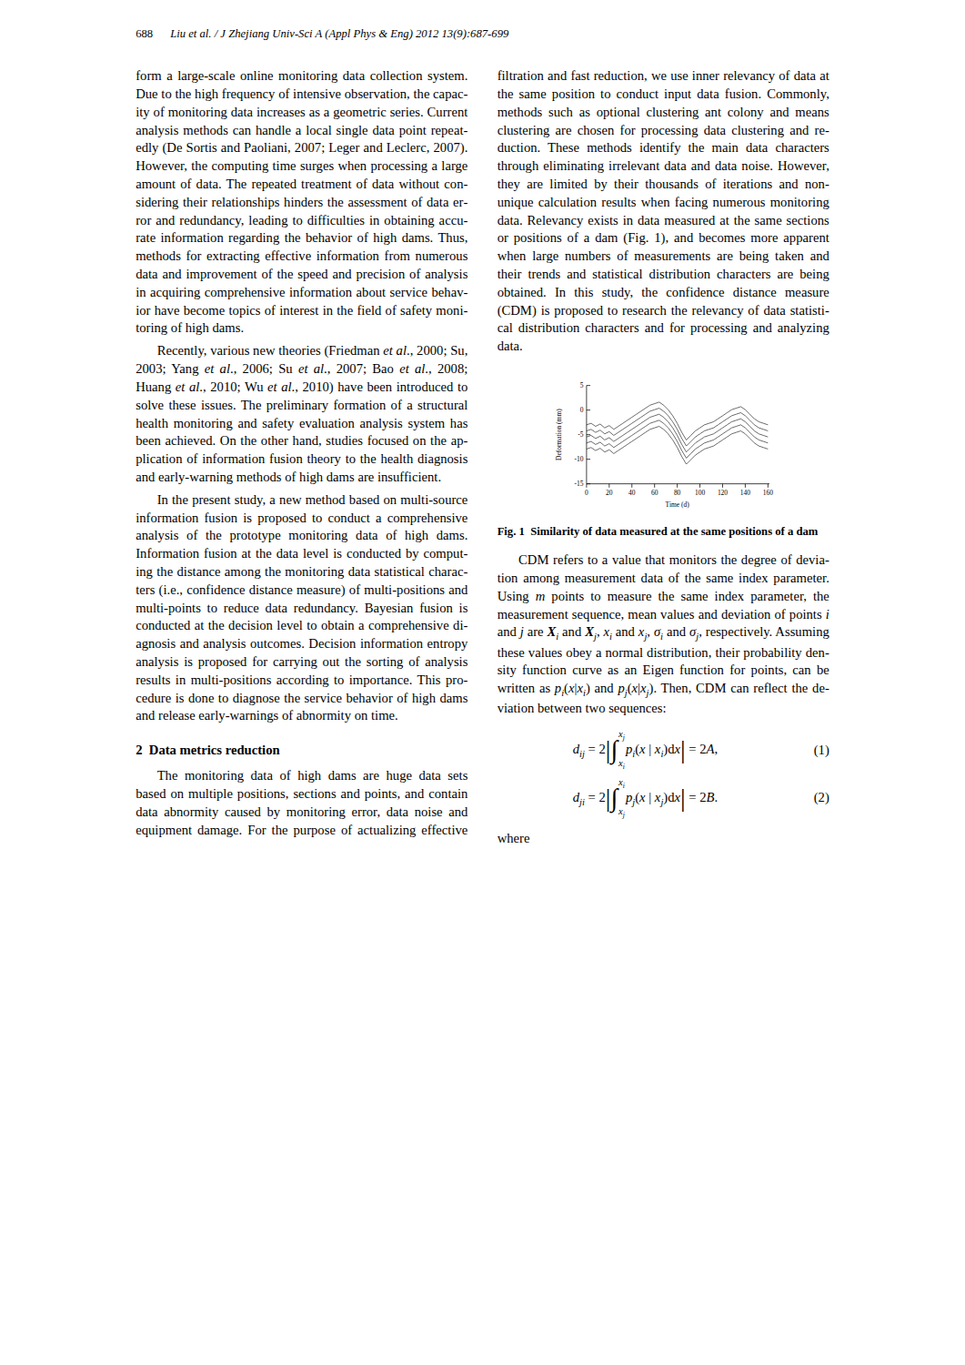688 Liu et al. / J Zhejiang Univ-Sci A (Appl Phys & Eng) 2012 13(9):687-699
form a large-scale online monitoring data collection system. Due to the high frequency of intensive observation, the capacity of monitoring data increases as a geometric series. Current analysis methods can handle a local single data point repeatedly (De Sortis and Paoliani, 2007; Leger and Leclerc, 2007). However, the computing time surges when processing a large amount of data. The repeated treatment of data without considering their relationships hinders the assessment of data error and redundancy, leading to difficulties in obtaining accurate information regarding the behavior of high dams. Thus, methods for extracting effective information from numerous data and improvement of the speed and precision of analysis in acquiring comprehensive information about service behavior have become topics of interest in the field of safety monitoring of high dams.
Recently, various new theories (Friedman et al., 2000; Su, 2003; Yang et al., 2006; Su et al., 2007; Bao et al., 2008; Huang et al., 2010; Wu et al., 2010) have been introduced to solve these issues. The preliminary formation of a structural health monitoring and safety evaluation analysis system has been achieved. On the other hand, studies focused on the application of information fusion theory to the health diagnosis and early-warning methods of high dams are insufficient.
In the present study, a new method based on multi-source information fusion is proposed to conduct a comprehensive analysis of the prototype monitoring data of high dams. Information fusion at the data level is conducted by computing the distance among the monitoring data statistical characters (i.e., confidence distance measure) of multi-positions and multi-points to reduce data redundancy. Bayesian fusion is conducted at the decision level to obtain a comprehensive diagnosis and analysis outcomes. Decision information entropy analysis is proposed for carrying out the sorting of analysis results in multi-positions according to importance. This procedure is done to diagnose the service behavior of high dams and release early-warnings of abnormity on time.
2 Data metrics reduction
The monitoring data of high dams are huge data sets based on multiple positions, sections and points, and contain data abnormity caused by monitoring error, data noise and equipment damage. For the purpose of actualizing effective filtration and fast reduction, we use inner relevancy of data at the same position to conduct input data fusion. Commonly, methods such as optional clustering ant colony and means clustering are chosen for processing data clustering and reduction. These methods identify the main data characters through eliminating irrelevant data and data noise. However, they are limited by their thousands of iterations and non-unique calculation results when facing numerous monitoring data. Relevancy exists in data measured at the same sections or positions of a dam (Fig. 1), and becomes more apparent when large numbers of measurements are being taken and their trends and statistical distribution characters are being obtained. In this study, the confidence distance measure (CDM) is proposed to research the relevancy of data statistical distribution characters and for processing and analyzing data.
5 0 -5 -10 -15 0 20 40 60 80 100 120 140 160 Time (d) Deformation (mm)
Fig. 1 Similarity of data measured at the same positions of a dam
CDM refers to a value that monitors the degree of deviation among measurement data of the same index parameter. Using m points to measure the same index parameter, the measurement sequence, mean values and deviation of points i and j are Xi and Xj, xi and xj, σi and σj, respectively. Assuming these values obey a normal distribution, their probability density function curve as an Eigen function for points, can be written as pi(x|xi) and pj(x|xj). Then, CDM can reflect the deviation between two sequences:
dij = 2|∫xj xi pi(x | xi)dx| = 2A, (1)
dji = 2|∫xi xj pj(x | xj)dx| = 2B. (2)
where